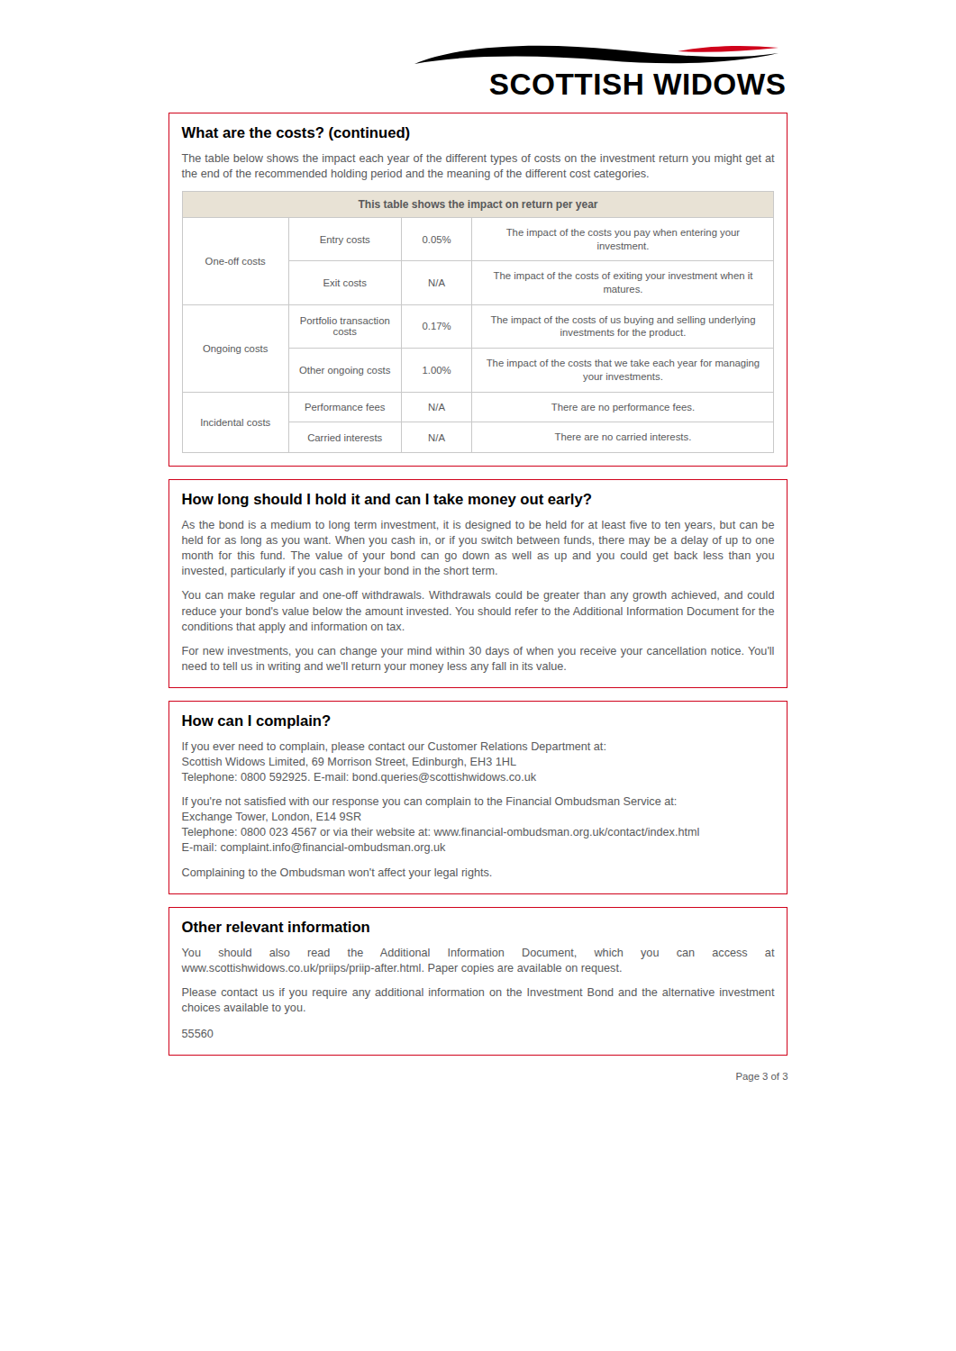SCOTTISH WIDOWS
What are the costs? (continued)
The table below shows the impact each year of the different types of costs on the investment return you might get at the end of the recommended holding period and the meaning of the different cost categories.
| This table shows the impact on return per year |
| --- |
| One-off costs | Entry costs | 0.05% | The impact of the costs you pay when entering your investment. |
| Exit costs | N/A | The impact of the costs of exiting your investment when it matures. |
| Ongoing costs | Portfolio transaction costs | 0.17% | The impact of the costs of us buying and selling underlying investments for the product. |
| Other ongoing costs | 1.00% | The impact of the costs that we take each year for managing your investments. |
| Incidental costs | Performance fees | N/A | There are no performance fees. |
| Carried interests | N/A | There are no carried interests. |
How long should I hold it and can I take money out early?
As the bond is a medium to long term investment, it is designed to be held for at least five to ten years, but can be held for as long as you want. When you cash in, or if you switch between funds, there may be a delay of up to one month for this fund. The value of your bond can go down as well as up and you could get back less than you invested, particularly if you cash in your bond in the short term.
You can make regular and one-off withdrawals. Withdrawals could be greater than any growth achieved, and could reduce your bond's value below the amount invested. You should refer to the Additional Information Document for the conditions that apply and information on tax.
For new investments, you can change your mind within 30 days of when you receive your cancellation notice. You'll need to tell us in writing and we'll return your money less any fall in its value.
How can I complain?
If you ever need to complain, please contact our Customer Relations Department at:
Scottish Widows Limited, 69 Morrison Street, Edinburgh, EH3 1HL
Telephone: 0800 592925. E-mail: bond.queries@scottishwidows.co.uk
If you're not satisfied with our response you can complain to the Financial Ombudsman Service at:
Exchange Tower, London, E14 9SR
Telephone: 0800 023 4567 or via their website at: www.financial-ombudsman.org.uk/contact/index.html
E-mail: complaint.info@financial-ombudsman.org.uk
Complaining to the Ombudsman won't affect your legal rights.
Other relevant information
You should also read the Additional Information Document, which you can access at www.scottishwidows.co.uk/priips/priip-after.html. Paper copies are available on request.
Please contact us if you require any additional information on the Investment Bond and the alternative investment choices available to you.
55560
Page 3 of 3